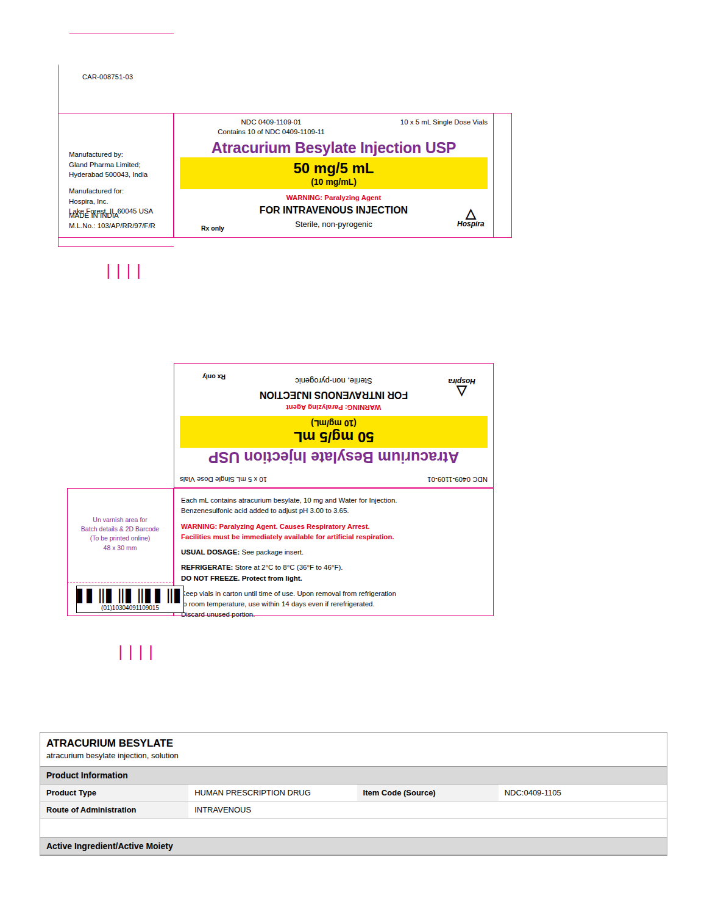CAR-008751-03
Manufactured by:
Gland Pharma Limited;
Hyderabad 500043, India
Manufactured for:
Hospira, Inc.
Lake Forest, IL 60045 USA
MADE IN INDIA
M.L.No.: 103/AP/RR/97/F/R
NDC 0409-1109-01
Contains 10 of NDC 0409-1109-11 10 x 5 mL Single Dose Vials
Atracurium Besylate Injection USP
50 mg/5 mL
(10 mg/mL)
WARNING: Paralyzing Agent
FOR INTRAVENOUS INJECTION
Sterile, non-pyrogenic
Rx only
△ Hospira
NDC 0409-1109-01 10 x 5 mL Single Dose Vials
Atracurium Besylate Injection USP
50 mg/5 mL
(10 mg/mL)
WARNING: Paralyzing Agent
FOR INTRAVENOUS INJECTION
Sterile, non-pyrogenic
Rx only
△ Hospira
Each mL contains atracurium besylate, 10 mg and Water for Injection.
Benzenesulfonic acid added to adjust pH 3.00 to 3.65.
WARNING: Paralyzing Agent. Causes Respiratory Arrest.
Facilities must be immediately available for artificial respiration.
USUAL DOSAGE: See package insert.
REFRIGERATE: Store at 2°C to 8°C (36°F to 46°F).
DO NOT FREEZE. Protect from light.
Keep vials in carton until time of use. Upon removal from refrigeration
to room temperature, use within 14 days even if rerefrigerated.
Discard unused portion.
Un varnish area for
Batch details & 2D Barcode
(To be printed online)
48 x 30 mm
▌▌║▌║▌║▌▌║▌║▌▌║▌║▌▌║▌║▌▌║▌║▌▌║▌║▌▌║▌║▌▌║▌║▌▌
(01)10304091109015
||||
||||
ATRACURIUM BESYLATE
atracurium besylate injection, solution
| Product Information |
| --- |
| Product Type | HUMAN PRESCRIPTION DRUG | Item Code (Source) | NDC:0409-1105 |
| Route of Administration | INTRAVENOUS |
| Active Ingredient/Active Moiety |